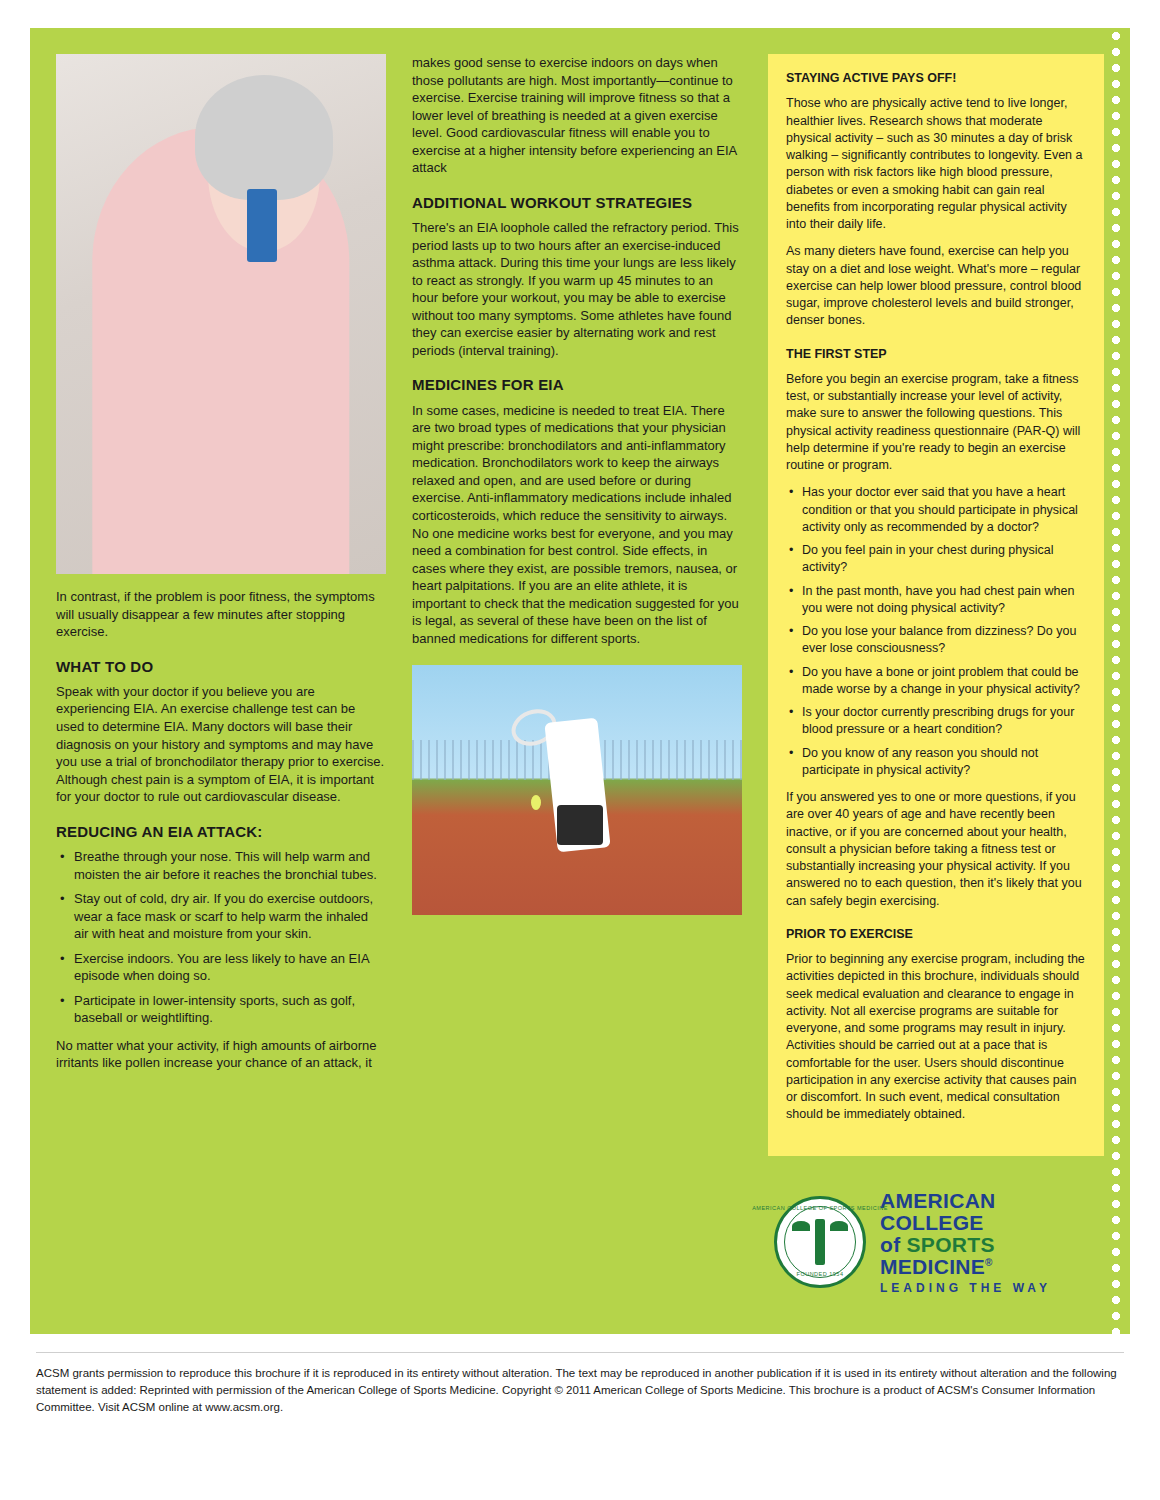In contrast, if the problem is poor fitness, the symptoms will usually disappear a few minutes after stopping exercise.
What to do
Speak with your doctor if you believe you are experiencing EIA. An exercise challenge test can be used to determine EIA. Many doctors will base their diagnosis on your history and symptoms and may have you use a trial of bronchodilator therapy prior to exercise. Although chest pain is a symptom of EIA, it is important for your doctor to rule out cardiovascular disease.
Reducing an EIA attack:
Breathe through your nose. This will help warm and moisten the air before it reaches the bronchial tubes.
Stay out of cold, dry air. If you do exercise outdoors, wear a face mask or scarf to help warm the inhaled air with heat and moisture from your skin.
Exercise indoors. You are less likely to have an EIA episode when doing so.
Participate in lower-intensity sports, such as golf, baseball or weightlifting.
No matter what your activity, if high amounts of airborne irritants like pollen increase your chance of an attack, it
makes good sense to exercise indoors on days when those pollutants are high. Most importantly—continue to exercise. Exercise training will improve fitness so that a lower level of breathing is needed at a given exercise level. Good cardiovascular fitness will enable you to exercise at a higher intensity before experiencing an EIA attack
Additional workout strategies
There's an EIA loophole called the refractory period. This period lasts up to two hours after an exercise-induced asthma attack. During this time your lungs are less likely to react as strongly. If you warm up 45 minutes to an hour before your workout, you may be able to exercise without too many symptoms. Some athletes have found they can exercise easier by alternating work and rest periods (interval training).
Medicines for EIA
In some cases, medicine is needed to treat EIA. There are two broad types of medications that your physician might prescribe: bronchodilators and anti-inflammatory medication. Bronchodilators work to keep the airways relaxed and open, and are used before or during exercise. Anti-inflammatory medications include inhaled corticosteroids, which reduce the sensitivity to airways. No one medicine works best for everyone, and you may need a combination for best control. Side effects, in cases where they exist, are possible tremors, nausea, or heart palpitations. If you are an elite athlete, it is important to check that the medication suggested for you is legal, as several of these have been on the list of banned medications for different sports.
Staying active pays off!
Those who are physically active tend to live longer, healthier lives. Research shows that moderate physical activity – such as 30 minutes a day of brisk walking – significantly contributes to longevity. Even a person with risk factors like high blood pressure, diabetes or even a smoking habit can gain real benefits from incorporating regular physical activity into their daily life.
As many dieters have found, exercise can help you stay on a diet and lose weight. What's more – regular exercise can help lower blood pressure, control blood sugar, improve cholesterol levels and build stronger, denser bones.
The first step
Before you begin an exercise program, take a fitness test, or substantially increase your level of activity, make sure to answer the following questions. This physical activity readiness questionnaire (PAR-Q) will help determine if you're ready to begin an exercise routine or program.
Has your doctor ever said that you have a heart condition or that you should participate in physical activity only as recommended by a doctor?
Do you feel pain in your chest during physical activity?
In the past month, have you had chest pain when you were not doing physical activity?
Do you lose your balance from dizziness? Do you ever lose consciousness?
Do you have a bone or joint problem that could be made worse by a change in your physical activity?
Is your doctor currently prescribing drugs for your blood pressure or a heart condition?
Do you know of any reason you should not participate in physical activity?
If you answered yes to one or more questions, if you are over 40 years of age and have recently been inactive, or if you are concerned about your health, consult a physician before taking a fitness test or substantially increasing your physical activity. If you answered no to each question, then it's likely that you can safely begin exercising.
Prior to exercise
Prior to beginning any exercise program, including the activities depicted in this brochure, individuals should seek medical evaluation and clearance to engage in activity. Not all exercise programs are suitable for everyone, and some programs may result in injury. Activities should be carried out at a pace that is comfortable for the user. Users should discontinue participation in any exercise activity that causes pain or discomfort. In such event, medical consultation should be immediately obtained.
AMERICAN COLLEGE OF SPORTS MEDICINE FOUNDED 1954
AMERICAN COLLEGE
of SPORTS MEDICINE®
LEADING THE WAY
ACSM grants permission to reproduce this brochure if it is reproduced in its entirety without alteration. The text may be reproduced in another publication if it is used in its entirety without alteration and the following statement is added: Reprinted with permission of the American College of Sports Medicine. Copyright © 2011 American College of Sports Medicine. This brochure is a product of ACSM's Consumer Information Committee. Visit ACSM online at www.acsm.org.